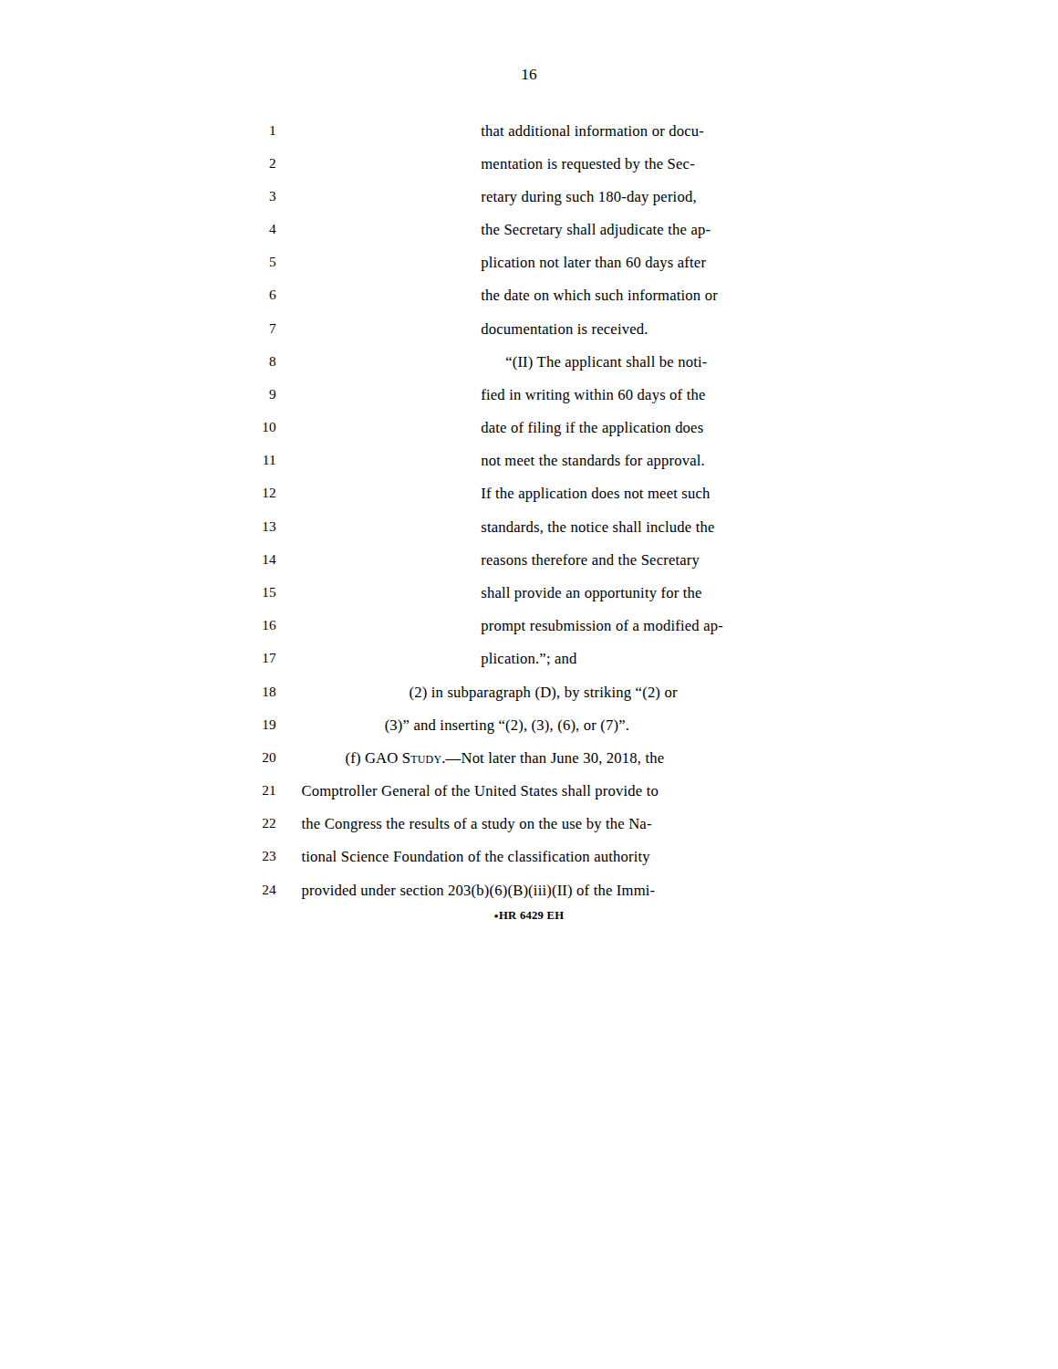16
| 1 | that additional information or docu- |
| 2 | mentation is requested by the Sec- |
| 3 | retary during such 180-day period, |
| 4 | the Secretary shall adjudicate the ap- |
| 5 | plication not later than 60 days after |
| 6 | the date on which such information or |
| 7 | documentation is received. |
| 8 | “(II) The applicant shall be noti- |
| 9 | fied in writing within 60 days of the |
| 10 | date of filing if the application does |
| 11 | not meet the standards for approval. |
| 12 | If the application does not meet such |
| 13 | standards, the notice shall include the |
| 14 | reasons therefore and the Secretary |
| 15 | shall provide an opportunity for the |
| 16 | prompt resubmission of a modified ap- |
| 17 | plication.”; and |
| 18 | (2) in subparagraph (D), by striking “(2) or |
| 19 | (3)” and inserting “(2), (3), (6), or (7)”. |
| 20 | (f) GAO Study .—Not later than June 30, 2018, the |
| 21 | Comptroller General of the United States shall provide to |
| 22 | the Congress the results of a study on the use by the Na- |
| 23 | tional Science Foundation of the classification authority |
| 24 | provided under section 203(b)(6)(B)(iii)(II) of the Immi- |
•HR 6429 EH